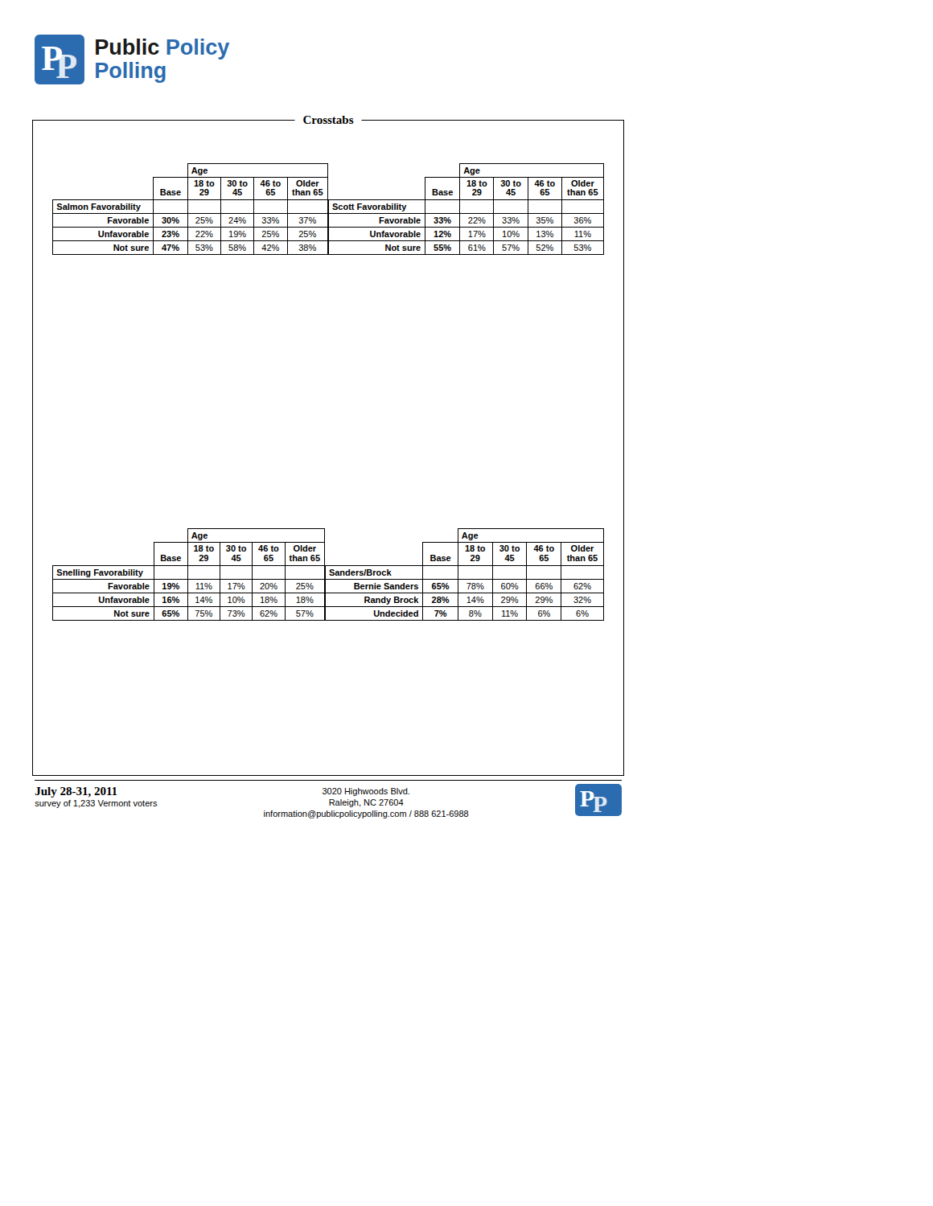Public Policy
Polling
Crosstabs
| | | Age |
| | Base | 18 to 29 | 30 to 45 | 46 to 65 | Older than 65 |
| Salmon Favorability | | | | | |
| Favorable | 30% | 25% | 24% | 33% | 37% |
| Unfavorable | 23% | 22% | 19% | 25% | 25% |
| Not sure | 47% | 53% | 58% | 42% | 38% |
| | | Age |
| | Base | 18 to 29 | 30 to 45 | 46 to 65 | Older than 65 |
| Scott Favorability | | | | | |
| Favorable | 33% | 22% | 33% | 35% | 36% |
| Unfavorable | 12% | 17% | 10% | 13% | 11% |
| Not sure | 55% | 61% | 57% | 52% | 53% |
| | | Age |
| | Base | 18 to 29 | 30 to 45 | 46 to 65 | Older than 65 |
| Snelling Favorability | | | | | |
| Favorable | 19% | 11% | 17% | 20% | 25% |
| Unfavorable | 16% | 14% | 10% | 18% | 18% |
| Not sure | 65% | 75% | 73% | 62% | 57% |
| | | Age |
| | Base | 18 to 29 | 30 to 45 | 46 to 65 | Older than 65 |
| Sanders/Brock | | | | | |
| Bernie Sanders | 65% | 78% | 60% | 66% | 62% |
| Randy Brock | 28% | 14% | 29% | 29% | 32% |
| Undecided | 7% | 8% | 11% | 6% | 6% |
July 28-31, 2011
survey of 1,233 Vermont voters
3020 Highwoods Blvd.
Raleigh, NC 27604
information@publicpolicypolling.com / 888 621-6988